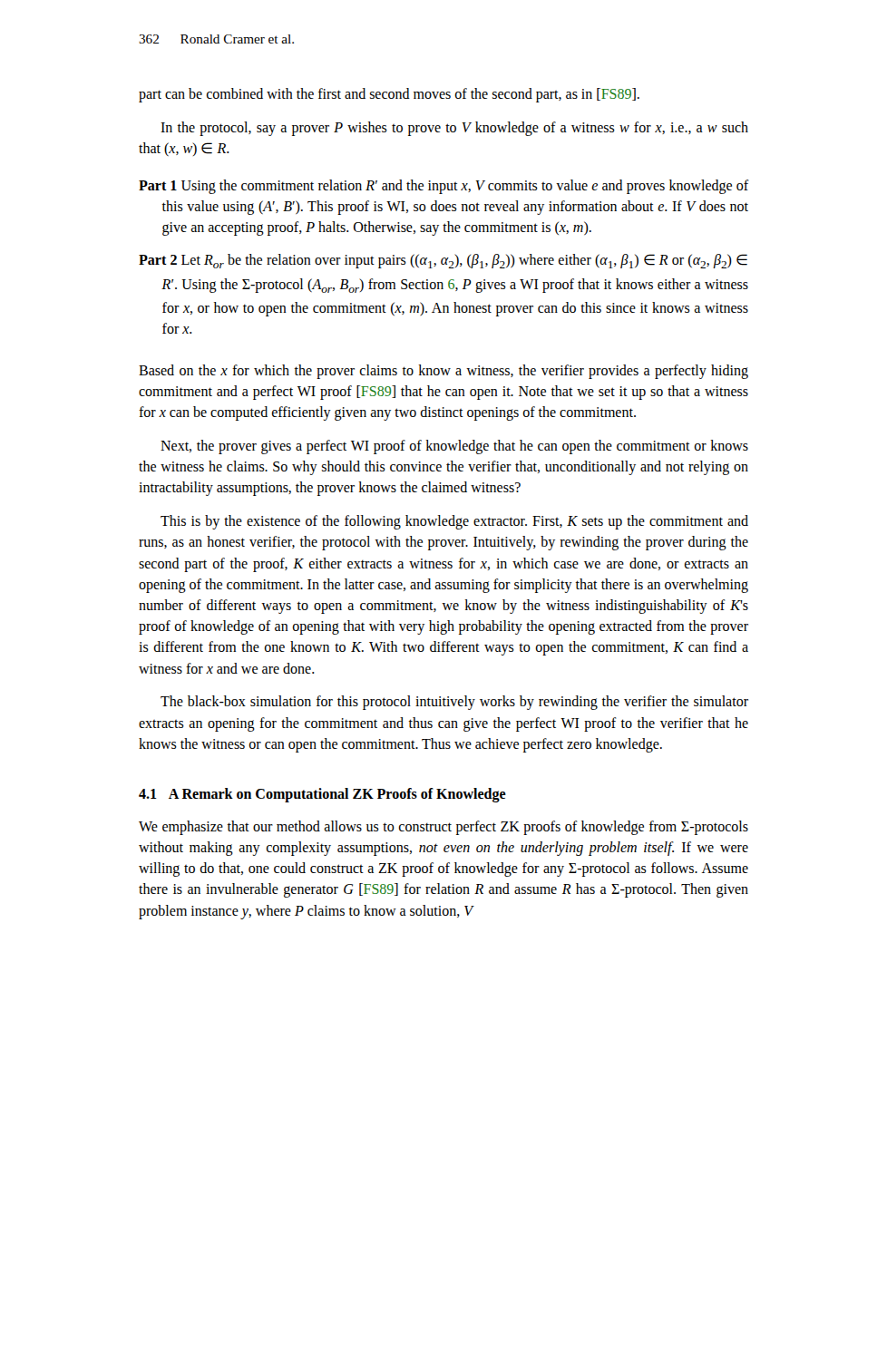362 Ronald Cramer et al.
part can be combined with the first and second moves of the second part, as in [FS89].
In the protocol, say a prover P wishes to prove to V knowledge of a witness w for x, i.e., a w such that (x, w) ∈ R.
Part 1
Using the commitment relation R′ and the input x, V commits to value e and proves knowledge of this value using (A′, B′). This proof is WI, so does not reveal any information about e. If V does not give an accepting proof, P halts. Otherwise, say the commitment is (x, m).
Part 2
Let Ror be the relation over input pairs ((α1, α2), (β1, β2)) where either (α1, β1) ∈ R or (α2, β2) ∈ R′. Using the Σ-protocol (Aor, Bor) from Section 6, P gives a WI proof that it knows either a witness for x, or how to open the commitment (x, m). An honest prover can do this since it knows a witness for x.
Based on the x for which the prover claims to know a witness, the verifier provides a perfectly hiding commitment and a perfect WI proof [FS89] that he can open it. Note that we set it up so that a witness for x can be computed efficiently given any two distinct openings of the commitment.
Next, the prover gives a perfect WI proof of knowledge that he can open the commitment or knows the witness he claims. So why should this convince the verifier that, unconditionally and not relying on intractability assumptions, the prover knows the claimed witness?
This is by the existence of the following knowledge extractor. First, K sets up the commitment and runs, as an honest verifier, the protocol with the prover. Intuitively, by rewinding the prover during the second part of the proof, K either extracts a witness for x, in which case we are done, or extracts an opening of the commitment. In the latter case, and assuming for simplicity that there is an overwhelming number of different ways to open a commitment, we know by the witness indistinguishability of K's proof of knowledge of an opening that with very high probability the opening extracted from the prover is different from the one known to K. With two different ways to open the commitment, K can find a witness for x and we are done.
The black-box simulation for this protocol intuitively works by rewinding the verifier the simulator extracts an opening for the commitment and thus can give the perfect WI proof to the verifier that he knows the witness or can open the commitment. Thus we achieve perfect zero knowledge.
4.1 A Remark on Computational ZK Proofs of Knowledge
We emphasize that our method allows us to construct perfect ZK proofs of knowledge from Σ-protocols without making any complexity assumptions, not even on the underlying problem itself. If we were willing to do that, one could construct a ZK proof of knowledge for any Σ-protocol as follows. Assume there is an invulnerable generator G [FS89] for relation R and assume R has a Σ-protocol. Then given problem instance y, where P claims to know a solution, V